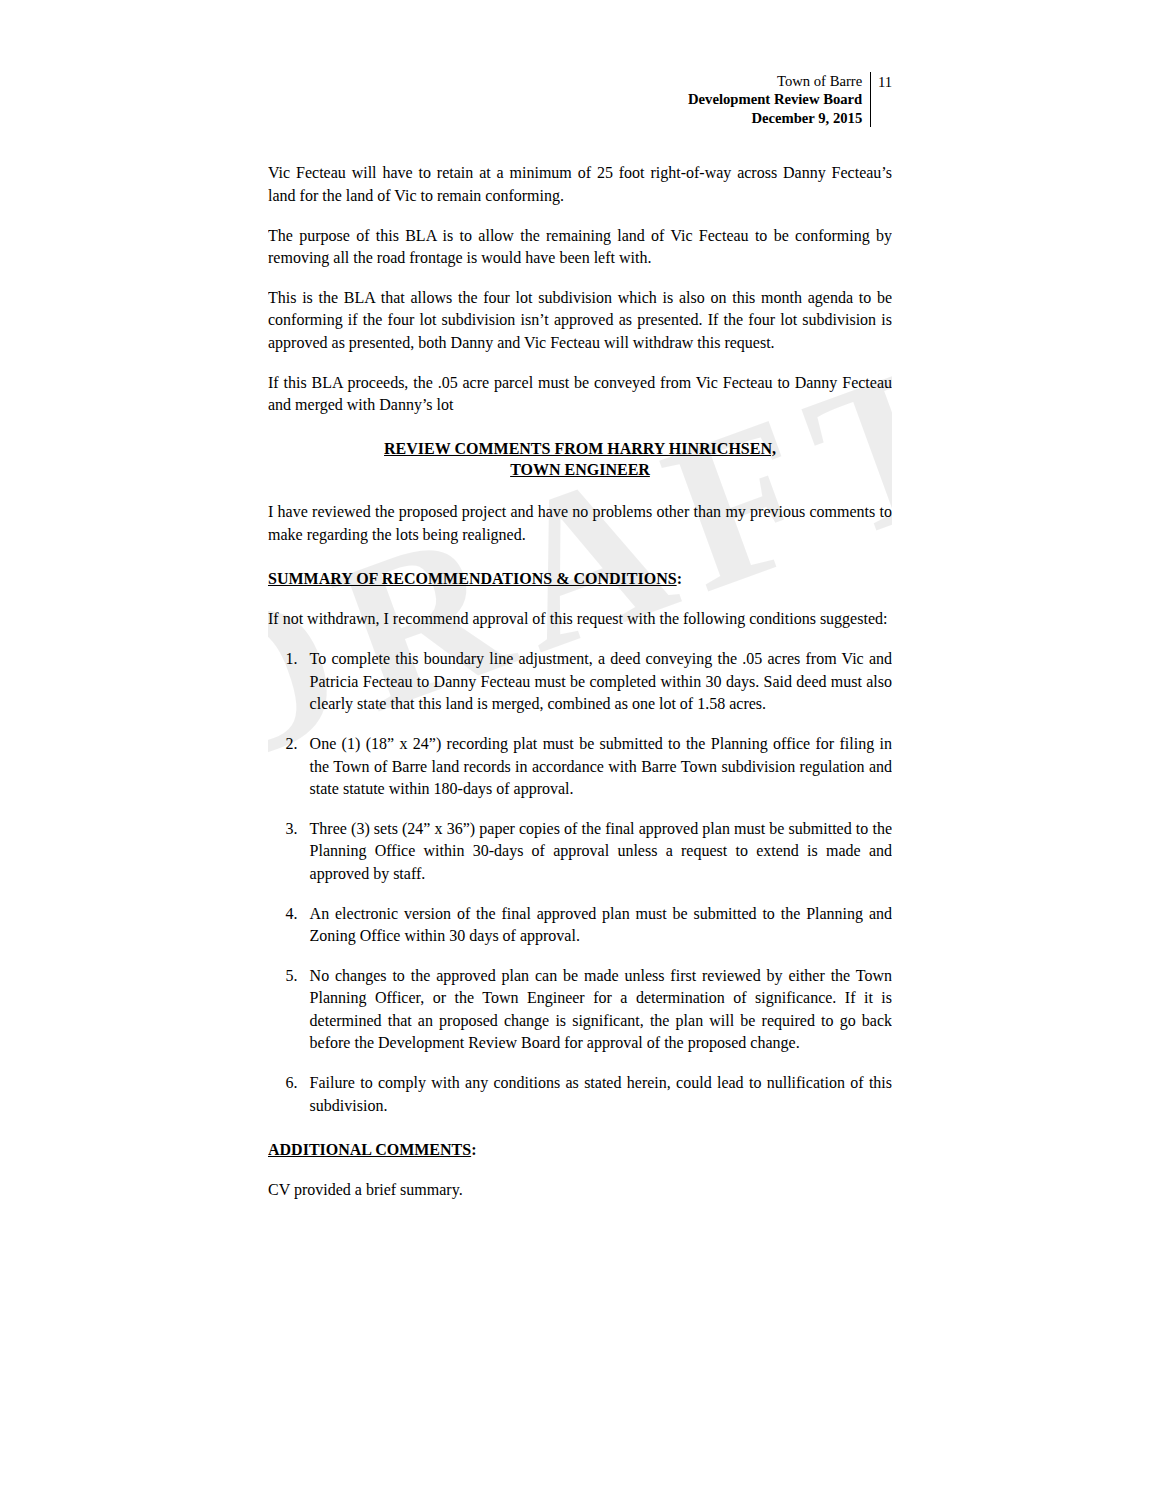DRAFT
Town of Barre
Development Review Board
December 9, 2015
11
Vic Fecteau will have to retain at a minimum of 25 foot right-of-way across Danny Fecteau’s land for the land of Vic to remain conforming.
The purpose of this BLA is to allow the remaining land of Vic Fecteau to be conforming by removing all the road frontage is would have been left with.
This is the BLA that allows the four lot subdivision which is also on this month agenda to be conforming if the four lot subdivision isn’t approved as presented. If the four lot subdivision is approved as presented, both Danny and Vic Fecteau will withdraw this request.
If this BLA proceeds, the .05 acre parcel must be conveyed from Vic Fecteau to Danny Fecteau and merged with Danny’s lot
REVIEW COMMENTS FROM HARRY HINRICHSEN,
TOWN ENGINEER
I have reviewed the proposed project and have no problems other than my previous comments to make regarding the lots being realigned.
SUMMARY OF RECOMMENDATIONS & CONDITIONS
:
If not withdrawn, I recommend approval of this request with the following conditions suggested:
To complete this boundary line adjustment, a deed conveying the .05 acres from Vic and Patricia Fecteau to Danny Fecteau must be completed within 30 days. Said deed must also clearly state that this land is merged, combined as one lot of 1.58 acres.
One (1) (18” x 24”) recording plat must be submitted to the Planning office for filing in the Town of Barre land records in accordance with Barre Town subdivision regulation and state statute within 180-days of approval.
Three (3) sets (24” x 36”) paper copies of the final approved plan must be submitted to the Planning Office within 30-days of approval unless a request to extend is made and approved by staff.
An electronic version of the final approved plan must be submitted to the Planning and Zoning Office within 30 days of approval.
No changes to the approved plan can be made unless first reviewed by either the Town Planning Officer, or the Town Engineer for a determination of significance. If it is determined that an proposed change is significant, the plan will be required to go back before the Development Review Board for approval of the proposed change.
Failure to comply with any conditions as stated herein, could lead to nullification of this subdivision.
ADDITIONAL COMMENTS
:
CV provided a brief summary.